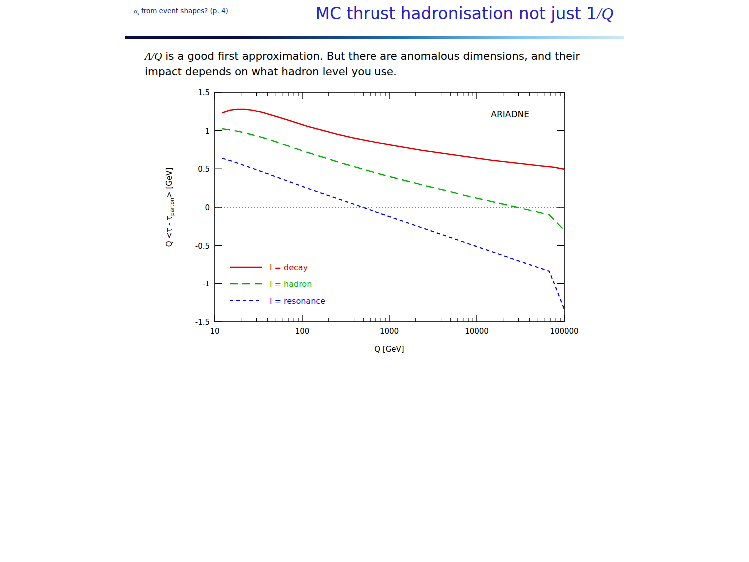αs from event shapes? (p. 4)
MC thrust hadronisation not just 1/Q
Λ/Q is a good first approximation. But there are anomalous dimensions, and their impact depends on what hadron level you use.
1.5 1 0.5 0 -0.5 -1 -1.5 10 100 1000 10000 100000 Q [GeV] Q <τ - τparton> [GeV] ARIADNE l = decay l = hadron l = resonance